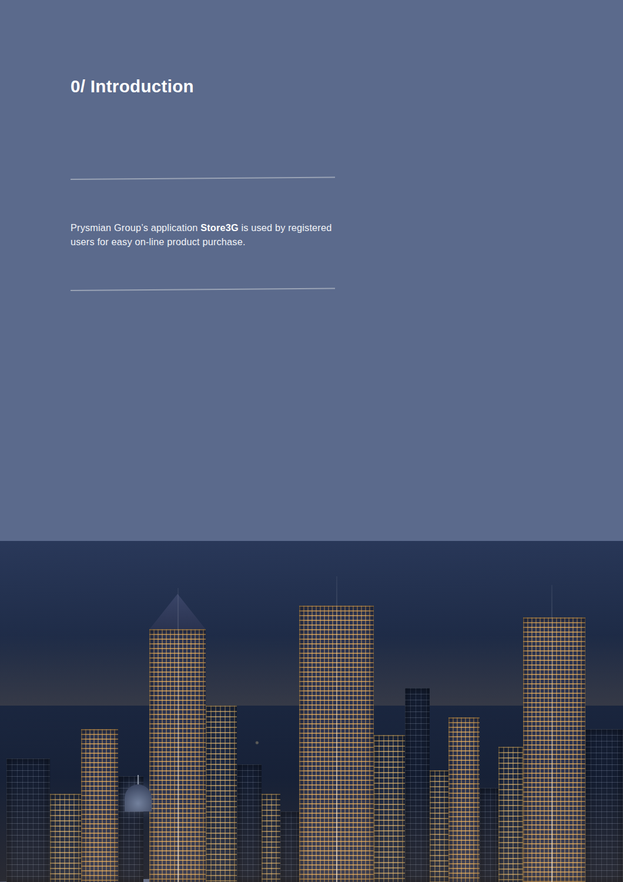0/ Introduction
Prysmian Group’s application Store3G is used by registered users for easy on-line product purchase.